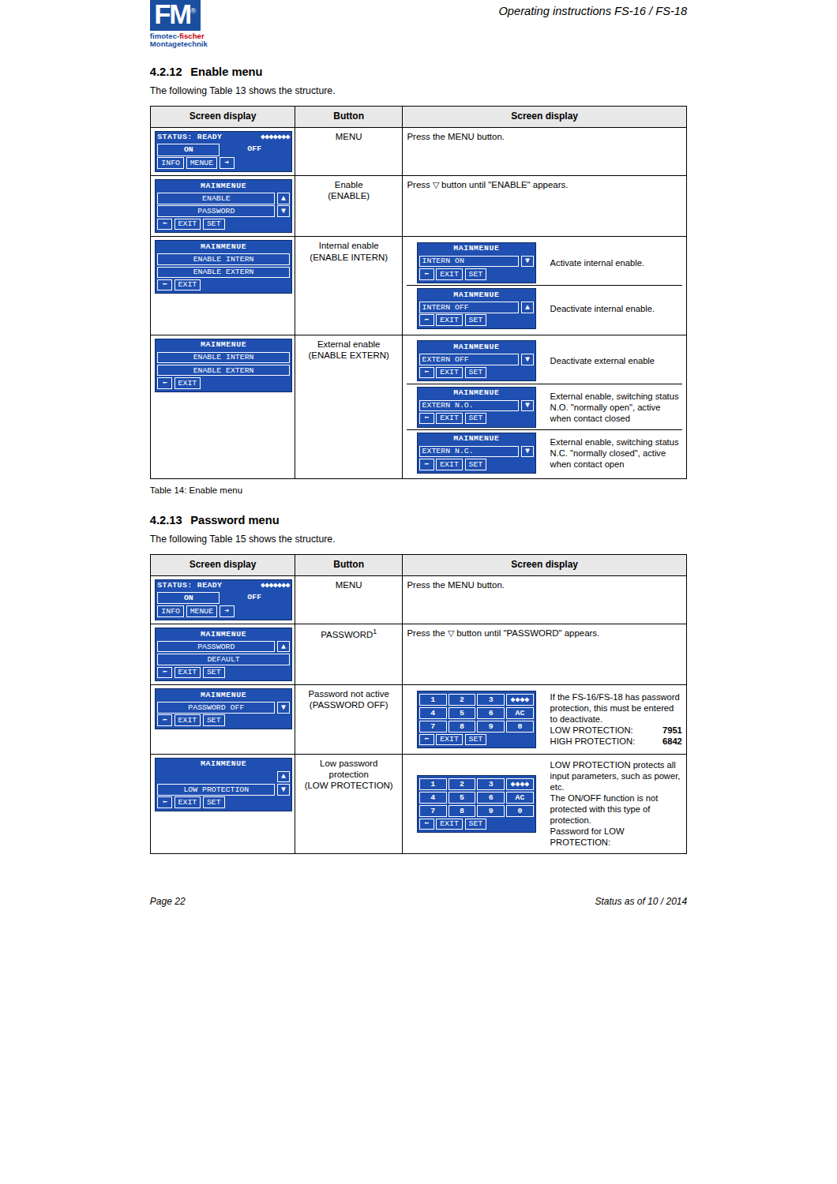FM®
fimotec-fischer
Montagetechnik
Operating instructions FS-16 / FS-18
4.2.12 Enable menu
The following Table 13 shows the structure.
| Screen display | Button | Screen display |
| --- | --- | --- |
| STATUS: READY ◆◆◆◆◆◆◆ ON OFF INFO MENUE ➜ | MENU | Press the MENU button. |
| MAINMENUE ENABLE ▲ PASSWORD ▼ ⬅ EXIT SET | Enable (ENABLE) | Press ▽ button until "ENABLE" appears. |
| MAINMENUE ENABLE INTERN ENABLE EXTERN ⬅ EXIT | Internal enable (ENABLE INTERN) | / MAINMENUE INTERN ON ▼ ⬅ EXIT SET / Activate internal enable. / / MAINMENUE INTERN OFF ▲ ⬅ EXIT SET / Deactivate internal enable. / |
| MAINMENUE ENABLE INTERN ENABLE EXTERN ⬅ EXIT | External enable (ENABLE EXTERN) | / MAINMENUE EXTERN OFF ▼ ⬅ EXIT SET / Deactivate external enable / / MAINMENUE EXTERN N.O. ▼ ⬅ EXIT SET / External enable, switching status N.O. "normally open", active when contact closed / / MAINMENUE EXTERN N.C. ▼ ⬅ EXIT SET / External enable, switching status N.C. "normally closed", active when contact open / |
Table 14: Enable menu
4.2.13 Password menu
The following Table 15 shows the structure.
| Screen display | Button | Screen display |
| --- | --- | --- |
| STATUS: READY ◆◆◆◆◆◆◆ ON OFF INFO MENUE ➜ | MENU | Press the MENU button. |
| MAINMENUE PASSWORD ▲ DEFAULT ⬅ EXIT SET | PASSWORD 1 | Press the ▽ button until "PASSWORD" appears. |
| MAINMENUE PASSWORD OFF ▼ ⬅ EXIT SET | Password not active (PASSWORD OFF) | / 1 2 3 ◆◆◆◆ 4 5 6 AC 7 8 9 0 ⬅ EXIT SET / If the FS-16/FS-18 has password protection, this must be entered to deactivate. LOW PROTECTION: 7951 HIGH PROTECTION: 6842 / |
| MAINMENUE ▲ LOW PROTECTION ▼ ⬅ EXIT SET | Low password protection (LOW PROTECTION) | / 1 2 3 ◆◆◆◆ 4 5 6 AC 7 8 9 0 ⬅ EXIT SET / LOW PROTECTION protects all input parameters, such as power, etc. The ON/OFF function is not protected with this type of protection. Password for LOW PROTECTION: / |
Page 22 Status as of 10 / 2014